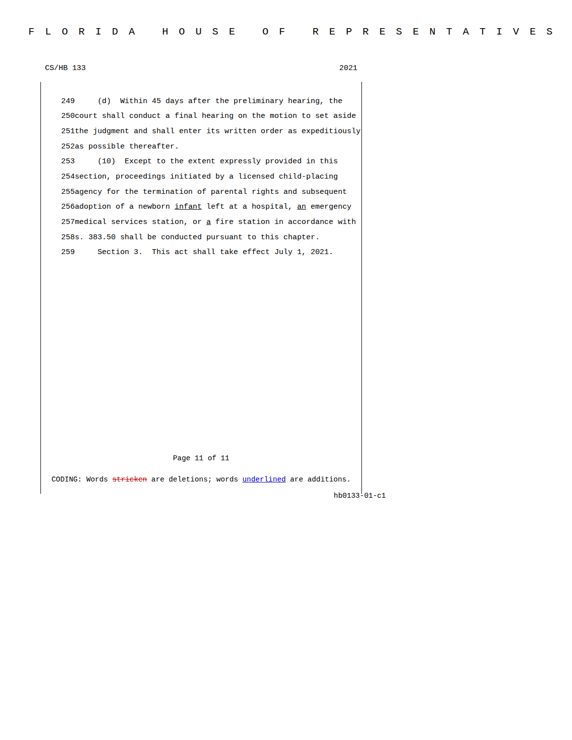F L O R I D A H O U S E O F R E P R E S E N T A T I V E S
CS/HB 133 2021
| 249 | (d) Within 45 days after the preliminary hearing, the |
| 250 | court shall conduct a final hearing on the motion to set aside |
| 251 | the judgment and shall enter its written order as expeditiously |
| 252 | as possible thereafter. |
| 253 | (10) Except to the extent expressly provided in this |
| 254 | section, proceedings initiated by a licensed child-placing |
| 255 | agency for the termination of parental rights and subsequent |
| 256 | adoption of a newborn infant left at a hospital, an emergency |
| 257 | medical services station, or a fire station in accordance with |
| 258 | s. 383.50 shall be conducted pursuant to this chapter. |
| 259 | Section 3. This act shall take effect July 1, 2021. |
Page 11 of 11
CODING: Words stricken are deletions; words underlined are additions.
hb0133-01-c1